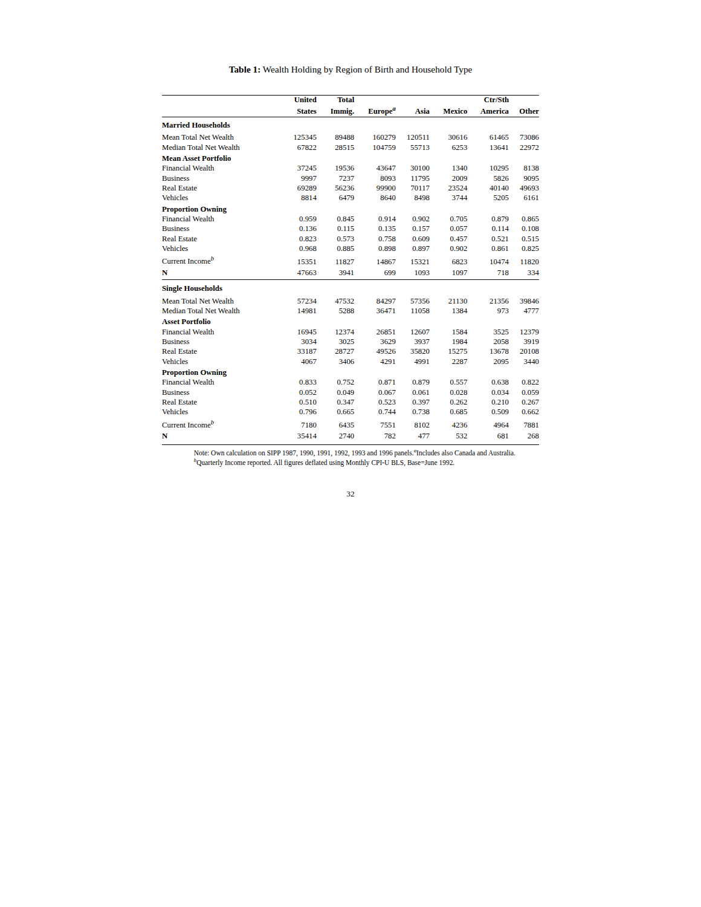Table 1: Wealth Holding by Region of Birth and Household Type
| | United | Total | | | | Ctr/Sth | |
| | States | Immig. | Europe a | Asia | Mexico | America | Other |
| Married Households | | | | | | | |
| Mean Total Net Wealth | 125345 | 89488 | 160279 | 120511 | 30616 | 61465 | 73086 |
| Median Total Net Wealth | 67822 | 28515 | 104759 | 55713 | 6253 | 13641 | 22972 |
| Mean Asset Portfolio | | | | | | | |
| Financial Wealth | 37245 | 19536 | 43647 | 30100 | 1340 | 10295 | 8138 |
| Business | 9997 | 7237 | 8093 | 11795 | 2009 | 5826 | 9095 |
| Real Estate | 69289 | 56236 | 99900 | 70117 | 23524 | 40140 | 49693 |
| Vehicles | 8814 | 6479 | 8640 | 8498 | 3744 | 5205 | 6161 |
| Proportion Owning | | | | | | | |
| Financial Wealth | 0.959 | 0.845 | 0.914 | 0.902 | 0.705 | 0.879 | 0.865 |
| Business | 0.136 | 0.115 | 0.135 | 0.157 | 0.057 | 0.114 | 0.108 |
| Real Estate | 0.823 | 0.573 | 0.758 | 0.609 | 0.457 | 0.521 | 0.515 |
| Vehicles | 0.968 | 0.885 | 0.898 | 0.897 | 0.902 | 0.861 | 0.825 |
| Current Income b | 15351 | 11827 | 14867 | 15321 | 6823 | 10474 | 11820 |
| N | 47663 | 3941 | 699 | 1093 | 1097 | 718 | 334 |
| Single Households | | | | | | | |
| Mean Total Net Wealth | 57234 | 47532 | 84297 | 57356 | 21130 | 21356 | 39846 |
| Median Total Net Wealth | 14981 | 5288 | 36471 | 11058 | 1384 | 973 | 4777 |
| Asset Portfolio | | | | | | | |
| Financial Wealth | 16945 | 12374 | 26851 | 12607 | 1584 | 3525 | 12379 |
| Business | 3034 | 3025 | 3629 | 3937 | 1984 | 2058 | 3919 |
| Real Estate | 33187 | 28727 | 49526 | 35820 | 15275 | 13678 | 20108 |
| Vehicles | 4067 | 3406 | 4291 | 4991 | 2287 | 2095 | 3440 |
| Proportion Owning | | | | | | | |
| Financial Wealth | 0.833 | 0.752 | 0.871 | 0.879 | 0.557 | 0.638 | 0.822 |
| Business | 0.052 | 0.049 | 0.067 | 0.061 | 0.028 | 0.034 | 0.059 |
| Real Estate | 0.510 | 0.347 | 0.523 | 0.397 | 0.262 | 0.210 | 0.267 |
| Vehicles | 0.796 | 0.665 | 0.744 | 0.738 | 0.685 | 0.509 | 0.662 |
| Current Income b | 7180 | 6435 | 7551 | 8102 | 4236 | 4964 | 7881 |
| N | 35414 | 2740 | 782 | 477 | 532 | 681 | 268 |
Note: Own calculation on SIPP 1987, 1990, 1991, 1992, 1993 and 1996 panels.aIncludes also Canada and Australia. bQuarterly Income reported. All figures deflated using Monthly CPI-U BLS, Base=June 1992.
32